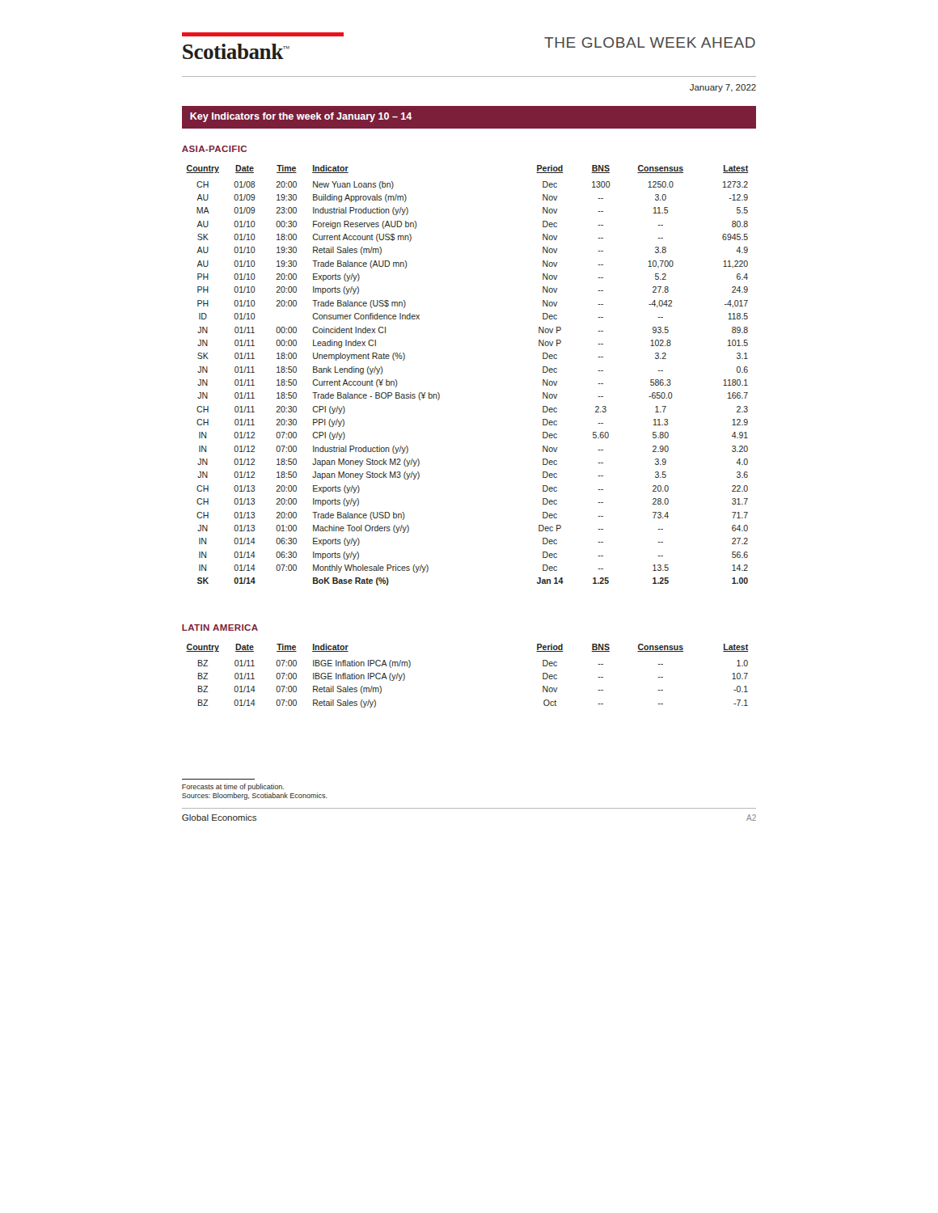Scotiabank™
The Global Week Ahead
January 7, 2022
Key Indicators for the week of January 10 – 14
Asia-Pacific
| Country | Date | Time | Indicator | Period | BNS | Consensus | Latest |
| --- | --- | --- | --- | --- | --- | --- | --- |
| CH | 01/08 | 20:00 | New Yuan Loans (bn) | Dec | 1300 | 1250.0 | 1273.2 |
| AU | 01/09 | 19:30 | Building Approvals (m/m) | Nov | -- | 3.0 | -12.9 |
| MA | 01/09 | 23:00 | Industrial Production (y/y) | Nov | -- | 11.5 | 5.5 |
| AU | 01/10 | 00:30 | Foreign Reserves (AUD bn) | Dec | -- | -- | 80.8 |
| SK | 01/10 | 18:00 | Current Account (US$ mn) | Nov | -- | -- | 6945.5 |
| AU | 01/10 | 19:30 | Retail Sales (m/m) | Nov | -- | 3.8 | 4.9 |
| AU | 01/10 | 19:30 | Trade Balance (AUD mn) | Nov | -- | 10,700 | 11,220 |
| PH | 01/10 | 20:00 | Exports (y/y) | Nov | -- | 5.2 | 6.4 |
| PH | 01/10 | 20:00 | Imports (y/y) | Nov | -- | 27.8 | 24.9 |
| PH | 01/10 | 20:00 | Trade Balance (US$ mn) | Nov | -- | -4,042 | -4,017 |
| ID | 01/10 | | Consumer Confidence Index | Dec | -- | -- | 118.5 |
| JN | 01/11 | 00:00 | Coincident Index CI | Nov P | -- | 93.5 | 89.8 |
| JN | 01/11 | 00:00 | Leading Index CI | Nov P | -- | 102.8 | 101.5 |
| SK | 01/11 | 18:00 | Unemployment Rate (%) | Dec | -- | 3.2 | 3.1 |
| JN | 01/11 | 18:50 | Bank Lending (y/y) | Dec | -- | -- | 0.6 |
| JN | 01/11 | 18:50 | Current Account (¥ bn) | Nov | -- | 586.3 | 1180.1 |
| JN | 01/11 | 18:50 | Trade Balance - BOP Basis (¥ bn) | Nov | -- | -650.0 | 166.7 |
| CH | 01/11 | 20:30 | CPI (y/y) | Dec | 2.3 | 1.7 | 2.3 |
| CH | 01/11 | 20:30 | PPI (y/y) | Dec | -- | 11.3 | 12.9 |
| IN | 01/12 | 07:00 | CPI (y/y) | Dec | 5.60 | 5.80 | 4.91 |
| IN | 01/12 | 07:00 | Industrial Production (y/y) | Nov | -- | 2.90 | 3.20 |
| JN | 01/12 | 18:50 | Japan Money Stock M2 (y/y) | Dec | -- | 3.9 | 4.0 |
| JN | 01/12 | 18:50 | Japan Money Stock M3 (y/y) | Dec | -- | 3.5 | 3.6 |
| CH | 01/13 | 20:00 | Exports (y/y) | Dec | -- | 20.0 | 22.0 |
| CH | 01/13 | 20:00 | Imports (y/y) | Dec | -- | 28.0 | 31.7 |
| CH | 01/13 | 20:00 | Trade Balance (USD bn) | Dec | -- | 73.4 | 71.7 |
| JN | 01/13 | 01:00 | Machine Tool Orders (y/y) | Dec P | -- | -- | 64.0 |
| IN | 01/14 | 06:30 | Exports (y/y) | Dec | -- | -- | 27.2 |
| IN | 01/14 | 06:30 | Imports (y/y) | Dec | -- | -- | 56.6 |
| IN | 01/14 | 07:00 | Monthly Wholesale Prices (y/y) | Dec | -- | 13.5 | 14.2 |
| SK | 01/14 | | BoK Base Rate (%) | Jan 14 | 1.25 | 1.25 | 1.00 |
Latin America
| Country | Date | Time | Indicator | Period | BNS | Consensus | Latest |
| --- | --- | --- | --- | --- | --- | --- | --- |
| BZ | 01/11 | 07:00 | IBGE Inflation IPCA (m/m) | Dec | -- | -- | 1.0 |
| BZ | 01/11 | 07:00 | IBGE Inflation IPCA (y/y) | Dec | -- | -- | 10.7 |
| BZ | 01/14 | 07:00 | Retail Sales (m/m) | Nov | -- | -- | -0.1 |
| BZ | 01/14 | 07:00 | Retail Sales (y/y) | Oct | -- | -- | -7.1 |
Forecasts at time of publication.
Sources: Bloomberg, Scotiabank Economics.
Global Economics
A2